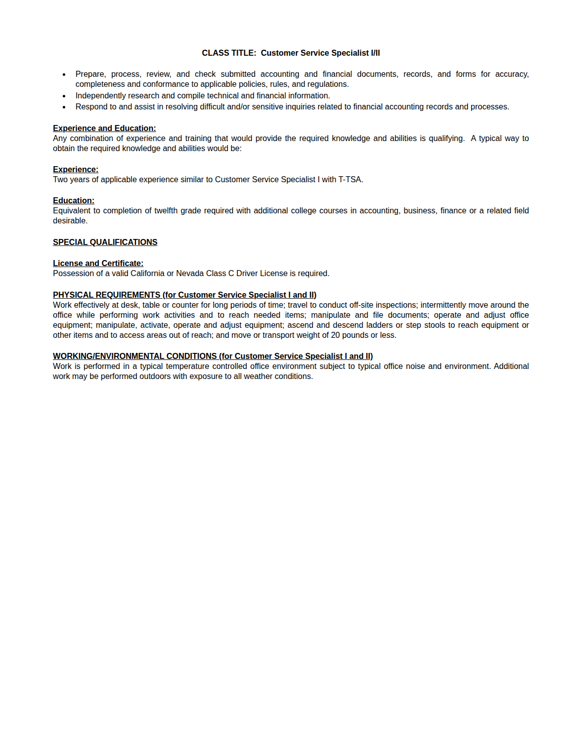CLASS TITLE: Customer Service Specialist I/II
Prepare, process, review, and check submitted accounting and financial documents, records, and forms for accuracy, completeness and conformance to applicable policies, rules, and regulations.
Independently research and compile technical and financial information.
Respond to and assist in resolving difficult and/or sensitive inquiries related to financial accounting records and processes.
Experience and Education:
Any combination of experience and training that would provide the required knowledge and abilities is qualifying. A typical way to obtain the required knowledge and abilities would be:
Experience:
Two years of applicable experience similar to Customer Service Specialist I with T-TSA.
Education:
Equivalent to completion of twelfth grade required with additional college courses in accounting, business, finance or a related field desirable.
SPECIAL QUALIFICATIONS
License and Certificate:
Possession of a valid California or Nevada Class C Driver License is required.
PHYSICAL REQUIREMENTS (for Customer Service Specialist I and II)
Work effectively at desk, table or counter for long periods of time; travel to conduct off-site inspections; intermittently move around the office while performing work activities and to reach needed items; manipulate and file documents; operate and adjust office equipment; manipulate, activate, operate and adjust equipment; ascend and descend ladders or step stools to reach equipment or other items and to access areas out of reach; and move or transport weight of 20 pounds or less.
WORKING/ENVIRONMENTAL CONDITIONS (for Customer Service Specialist I and II)
Work is performed in a typical temperature controlled office environment subject to typical office noise and environment. Additional work may be performed outdoors with exposure to all weather conditions.